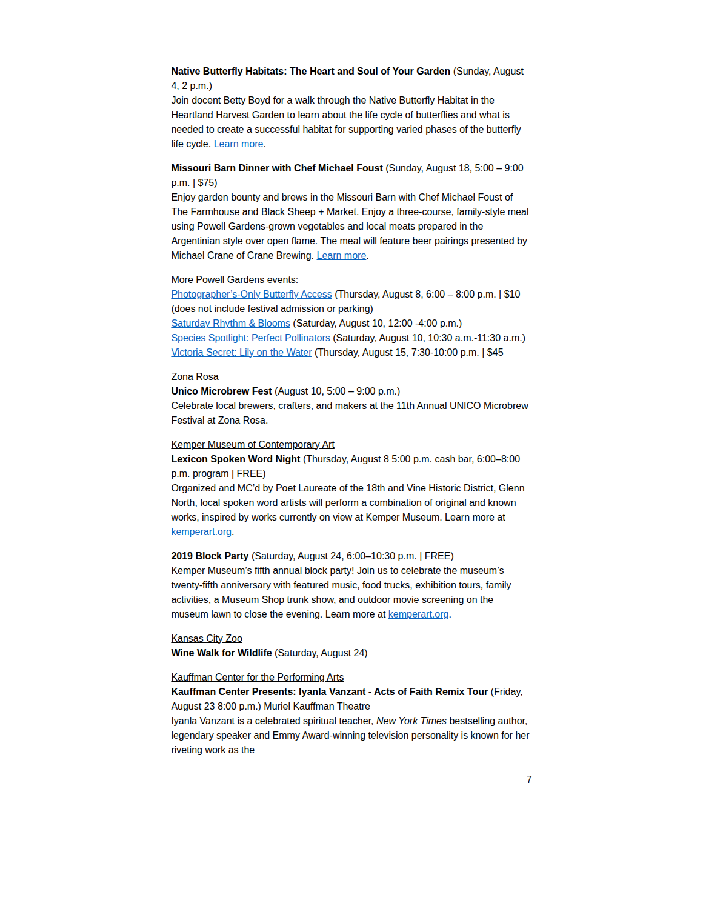Native Butterfly Habitats: The Heart and Soul of Your Garden (Sunday, August 4, 2 p.m.)
Join docent Betty Boyd for a walk through the Native Butterfly Habitat in the Heartland Harvest Garden to learn about the life cycle of butterflies and what is needed to create a successful habitat for supporting varied phases of the butterfly life cycle. Learn more.
Missouri Barn Dinner with Chef Michael Foust (Sunday, August 18, 5:00 – 9:00 p.m. | $75)
Enjoy garden bounty and brews in the Missouri Barn with Chef Michael Foust of The Farmhouse and Black Sheep + Market. Enjoy a three-course, family-style meal using Powell Gardens-grown vegetables and local meats prepared in the Argentinian style over open flame. The meal will feature beer pairings presented by Michael Crane of Crane Brewing. Learn more.
More Powell Gardens events:
Photographer’s-Only Butterfly Access (Thursday, August 8, 6:00 – 8:00 p.m. | $10 (does not include festival admission or parking)
Saturday Rhythm & Blooms (Saturday, August 10, 12:00 -4:00 p.m.)
Species Spotlight: Perfect Pollinators (Saturday, August 10, 10:30 a.m.-11:30 a.m.)
Victoria Secret: Lily on the Water (Thursday, August 15, 7:30-10:00 p.m. | $45
Zona Rosa
Unico Microbrew Fest (August 10, 5:00 – 9:00 p.m.)
Celebrate local brewers, crafters, and makers at the 11th Annual UNICO Microbrew Festival at Zona Rosa.
Kemper Museum of Contemporary Art
Lexicon Spoken Word Night (Thursday, August 8 5:00 p.m. cash bar, 6:00–8:00 p.m. program | FREE)
Organized and MC’d by Poet Laureate of the 18th and Vine Historic District, Glenn North, local spoken word artists will perform a combination of original and known works, inspired by works currently on view at Kemper Museum. Learn more at kemperart.org.
2019 Block Party (Saturday, August 24, 6:00–10:30 p.m. | FREE)
Kemper Museum’s fifth annual block party! Join us to celebrate the museum’s twenty-fifth anniversary with featured music, food trucks, exhibition tours, family activities, a Museum Shop trunk show, and outdoor movie screening on the museum lawn to close the evening. Learn more at kemperart.org.
Kansas City Zoo
Wine Walk for Wildlife (Saturday, August 24)
Kauffman Center for the Performing Arts
Kauffman Center Presents: Iyanla Vanzant - Acts of Faith Remix Tour (Friday, August 23 8:00 p.m.) Muriel Kauffman Theatre
Iyanla Vanzant is a celebrated spiritual teacher, New York Times bestselling author, legendary speaker and Emmy Award-winning television personality is known for her riveting work as the
7